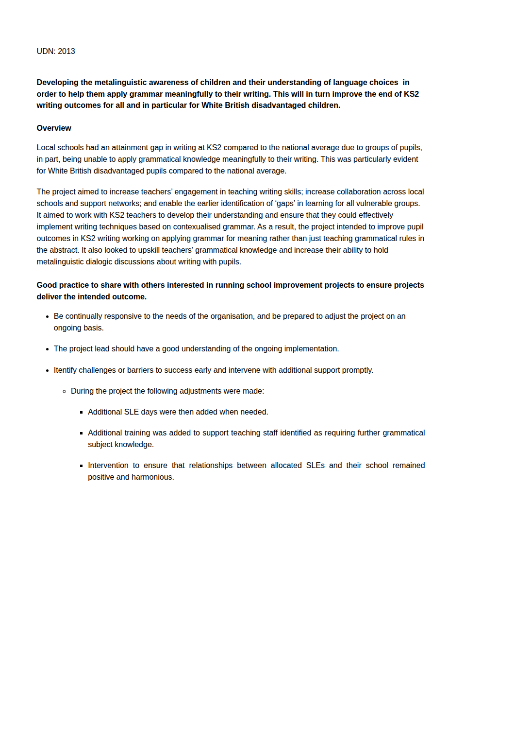UDN: 2013
Developing the metalinguistic awareness of children and their understanding of language choices in order to help them apply grammar meaningfully to their writing. This will in turn improve the end of KS2 writing outcomes for all and in particular for White British disadvantaged children.
Overview
Local schools had an attainment gap in writing at KS2 compared to the national average due to groups of pupils, in part, being unable to apply grammatical knowledge meaningfully to their writing. This was particularly evident for White British disadvantaged pupils compared to the national average.
The project aimed to increase teachers’ engagement in teaching writing skills; increase collaboration across local schools and support networks; and enable the earlier identification of ‘gaps’ in learning for all vulnerable groups. It aimed to work with KS2 teachers to develop their understanding and ensure that they could effectively implement writing techniques based on contexualised grammar. As a result, the project intended to improve pupil outcomes in KS2 writing working on applying grammar for meaning rather than just teaching grammatical rules in the abstract. It also looked to upskill teachers' grammatical knowledge and increase their ability to hold metalinguistic dialogic discussions about writing with pupils.
Good practice to share with others interested in running school improvement projects to ensure projects deliver the intended outcome.
Be continually responsive to the needs of the organisation, and be prepared to adjust the project on an ongoing basis.
The project lead should have a good understanding of the ongoing implementation.
Itentify challenges or barriers to success early and intervene with additional support promptly.
During the project the following adjustments were made:
Additional SLE days were then added when needed.
Additional training was added to support teaching staff identified as requiring further grammatical subject knowledge.
Intervention to ensure that relationships between allocated SLEs and their school remained positive and harmonious.